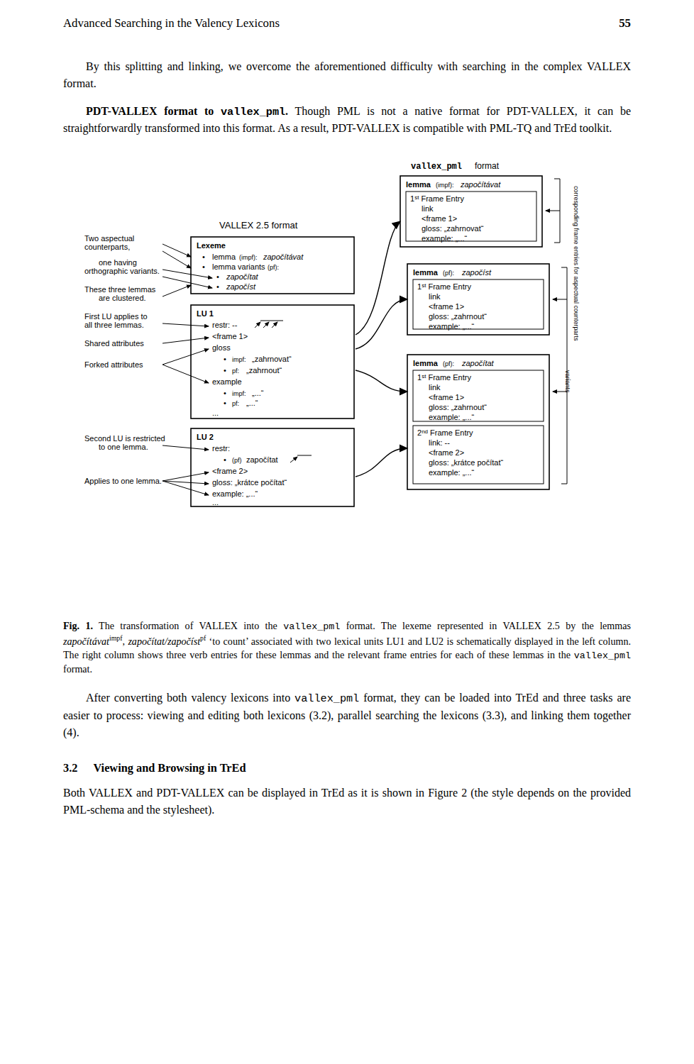Advanced Searching in the Valency Lexicons 55
By this splitting and linking, we overcome the aforementioned difficulty with searching in the complex VALLEX format.
PDT-VALLEX format to vallex_pml. Though PML is not a native format for PDT-VALLEX, it can be straightforwardly transformed into this format. As a result, PDT-VALLEX is compatible with PML-TQ and TrEd toolkit.
vallex_pml format lemma (impf): započítávat 1st Frame Entry link <frame 1> gloss: „zahrnovat“ example: „...“ lemma (pf): započíst 1st Frame Entry link <frame 1> gloss: „zahrnout“ example: „...“ lemma (pf): započítat 1st Frame Entry link <frame 1> gloss: „zahrnout“ example: „...“ 2nd Frame Entry link: -- <frame 2> gloss: „krátce počítat“ example: „...“ corresponding frame entries for aspectual counterparts variants VALLEX 2.5 format Lexeme • lemma (impf): započítávat • lemma variants (pf): • započítat • započíst LU 1 restr: -- <frame 1> gloss • impf: „zahrnovat“ • pf: „zahrnout“ example • impf: „...“ • pf: „...“ ... LU 2 restr: • (pf) započítat <frame 2> gloss: „krátce počítat“ example: „...“ ... Two aspectual counterparts, one having orthographic variants. These three lemmas are clustered. First LU applies to all three lemmas. Shared attributes Forked attributes Second LU is restricted to one lemma. Applies to one lemma.
Fig. 1. The transformation of VALLEX into the vallex_pml format. The lexeme represented in VALLEX 2.5 by the lemmas započítávatimpf, započítat/započístpf ‘to count’ associated with two lexical units LU1 and LU2 is schematically displayed in the left column. The right column shows three verb entries for these lemmas and the relevant frame entries for each of these lemmas in the vallex_pml format.
After converting both valency lexicons into vallex_pml format, they can be loaded into TrEd and three tasks are easier to process: viewing and editing both lexicons (3.2), parallel searching the lexicons (3.3), and linking them together (4).
3.2 Viewing and Browsing in TrEd
Both VALLEX and PDT-VALLEX can be displayed in TrEd as it is shown in Figure 2 (the style depends on the provided PML-schema and the stylesheet).